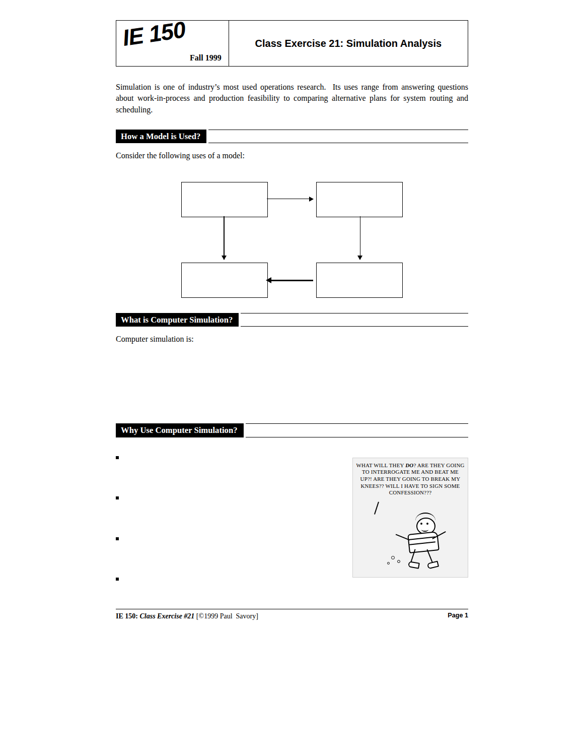| IE 150 Fall 1999 | Class Exercise 21: Simulation Analysis |
Simulation is one of industry’s most used operations research. Its uses range from answering questions about work-in-process and production feasibility to comparing alternative plans for system routing and scheduling.
How a Model is Used?
Consider the following uses of a model:
What is Computer Simulation?
Computer simulation is:
Why Use Computer Simulation?
WHAT WILL THEY DO? ARE THEY GOING TO INTERROGATE ME AND BEAT ME UP?! ARE THEY GOING TO BREAK MY KNEES?? WILL I HAVE TO SIGN SOME CONFESSION???
IE 150: Class Exercise #21 [©1999 Paul Savory]
Page 1